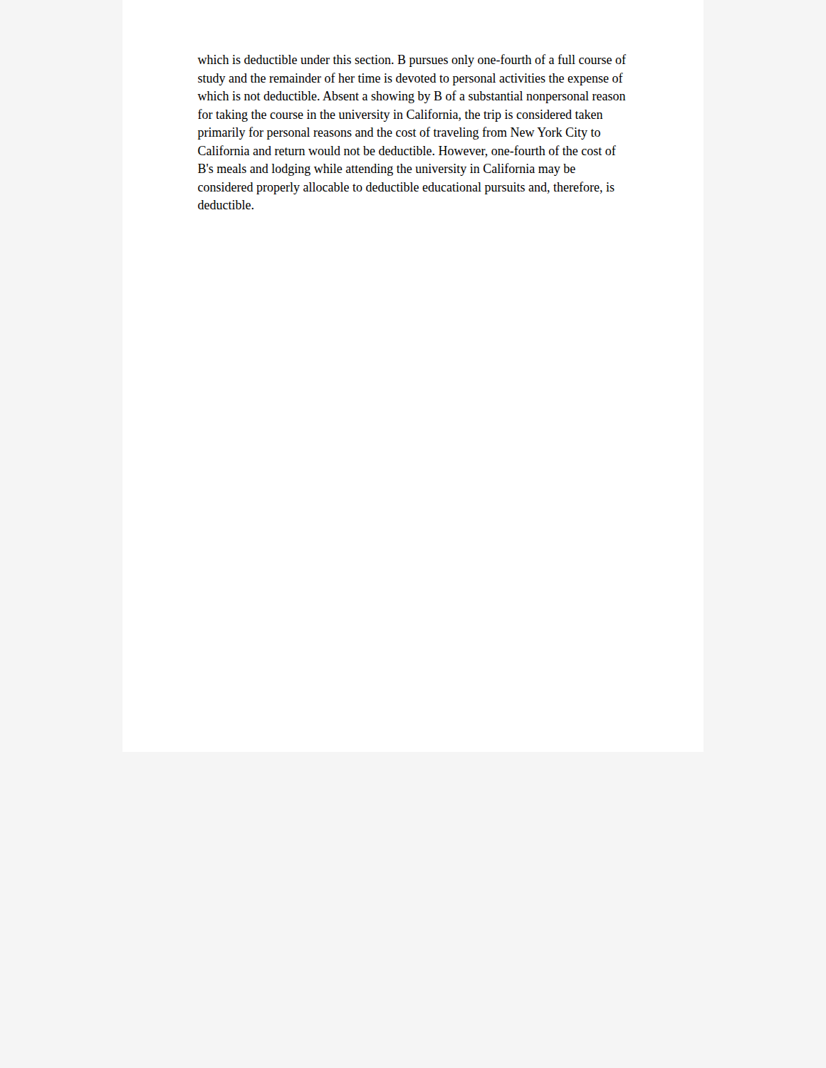which is deductible under this section. B pursues only one-fourth of a full course of study and the remainder of her time is devoted to personal activities the expense of which is not deductible. Absent a showing by B of a substantial nonpersonal reason for taking the course in the university in California, the trip is considered taken primarily for personal reasons and the cost of traveling from New York City to California and return would not be deductible. However, one-fourth of the cost of B's meals and lodging while attending the university in California may be considered properly allocable to deductible educational pursuits and, therefore, is deductible.